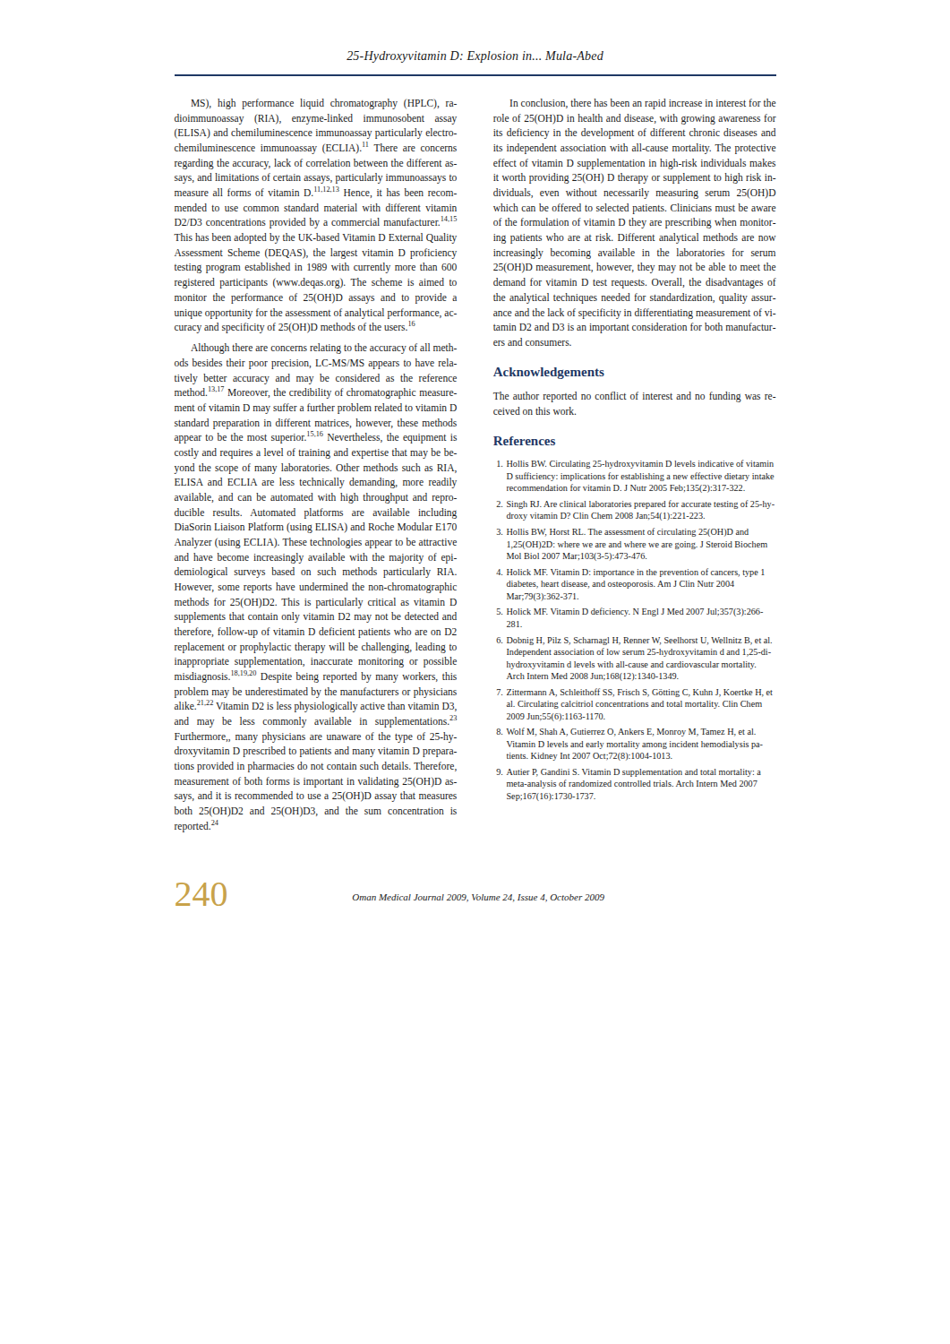25-Hydroxyvitamin D: Explosion in... Mula-Abed
MS), high performance liquid chromatography (HPLC), radioimmunoassay (RIA), enzyme-linked immunosobent assay (ELISA) and chemiluminescence immunoassay particularly electrochemiluminescence immunoassay (ECLIA).11 There are concerns regarding the accuracy, lack of correlation between the different assays, and limitations of certain assays, particularly immunoassays to measure all forms of vitamin D.11,12,13 Hence, it has been recommended to use common standard material with different vitamin D2/D3 concentrations provided by a commercial manufacturer.14,15 This has been adopted by the UK-based Vitamin D External Quality Assessment Scheme (DEQAS), the largest vitamin D proficiency testing program established in 1989 with currently more than 600 registered participants (www.deqas.org). The scheme is aimed to monitor the performance of 25(OH)D assays and to provide a unique opportunity for the assessment of analytical performance, accuracy and specificity of 25(OH)D methods of the users.16
Although there are concerns relating to the accuracy of all methods besides their poor precision, LC-MS/MS appears to have relatively better accuracy and may be considered as the reference method.13,17 Moreover, the credibility of chromatographic measurement of vitamin D may suffer a further problem related to vitamin D standard preparation in different matrices, however, these methods appear to be the most superior.15,16 Nevertheless, the equipment is costly and requires a level of training and expertise that may be beyond the scope of many laboratories. Other methods such as RIA, ELISA and ECLIA are less technically demanding, more readily available, and can be automated with high throughput and reproducible results. Automated platforms are available including DiaSorin Liaison Platform (using ELISA) and Roche Modular E170 Analyzer (using ECLIA). These technologies appear to be attractive and have become increasingly available with the majority of epidemiological surveys based on such methods particularly RIA. However, some reports have undermined the non-chromatographic methods for 25(OH)D2. This is particularly critical as vitamin D supplements that contain only vitamin D2 may not be detected and therefore, follow-up of vitamin D deficient patients who are on D2 replacement or prophylactic therapy will be challenging, leading to inappropriate supplementation, inaccurate monitoring or possible misdiagnosis.18,19,20 Despite being reported by many workers, this problem may be underestimated by the manufacturers or physicians alike.21,22 Vitamin D2 is less physiologically active than vitamin D3, and may be less commonly available in supplementations.23 Furthermore,, many physicians are unaware of the type of 25-hydroxyvitamin D prescribed to patients and many vitamin D preparations provided in pharmacies do not contain such details. Therefore, measurement of both forms is important in validating 25(OH)D assays, and it is recommended to use a 25(OH)D assay that measures both 25(OH)D2 and 25(OH)D3, and the sum concentration is reported.24
In conclusion, there has been an rapid increase in interest for the role of 25(OH)D in health and disease, with growing awareness for its deficiency in the development of different chronic diseases and its independent association with all-cause mortality. The protective effect of vitamin D supplementation in high-risk individuals makes it worth providing 25(OH) D therapy or supplement to high risk individuals, even without necessarily measuring serum 25(OH)D which can be offered to selected patients. Clinicians must be aware of the formulation of vitamin D they are prescribing when monitoring patients who are at risk. Different analytical methods are now increasingly becoming available in the laboratories for serum 25(OH)D measurement, however, they may not be able to meet the demand for vitamin D test requests. Overall, the disadvantages of the analytical techniques needed for standardization, quality assurance and the lack of specificity in differentiating measurement of vitamin D2 and D3 is an important consideration for both manufacturers and consumers.
Acknowledgements
The author reported no conflict of interest and no funding was received on this work.
References
Hollis BW. Circulating 25-hydroxyvitamin D levels indicative of vitamin D sufficiency: implications for establishing a new effective dietary intake recommendation for vitamin D. J Nutr 2005 Feb;135(2):317-322.
Singh RJ. Are clinical laboratories prepared for accurate testing of 25-hydroxy vitamin D? Clin Chem 2008 Jan;54(1):221-223.
Hollis BW, Horst RL. The assessment of circulating 25(OH)D and 1,25(OH)2D: where we are and where we are going. J Steroid Biochem Mol Biol 2007 Mar;103(3-5):473-476.
Holick MF. Vitamin D: importance in the prevention of cancers, type 1 diabetes, heart disease, and osteoporosis. Am J Clin Nutr 2004 Mar;79(3):362-371.
Holick MF. Vitamin D deficiency. N Engl J Med 2007 Jul;357(3):266-281.
Dobnig H, Pilz S, Scharnagl H, Renner W, Seelhorst U, Wellnitz B, et al. Independent association of low serum 25-hydroxyvitamin d and 1,25-dihydroxyvitamin d levels with all-cause and cardiovascular mortality. Arch Intern Med 2008 Jun;168(12):1340-1349.
Zittermann A, Schleithoff SS, Frisch S, Götting C, Kuhn J, Koertke H, et al. Circulating calcitriol concentrations and total mortality. Clin Chem 2009 Jun;55(6):1163-1170.
Wolf M, Shah A, Gutierrez O, Ankers E, Monroy M, Tamez H, et al. Vitamin D levels and early mortality among incident hemodialysis patients. Kidney Int 2007 Oct;72(8):1004-1013.
Autier P, Gandini S. Vitamin D supplementation and total mortality: a meta-analysis of randomized controlled trials. Arch Intern Med 2007 Sep;167(16):1730-1737.
240
Oman Medical Journal 2009, Volume 24, Issue 4, October 2009